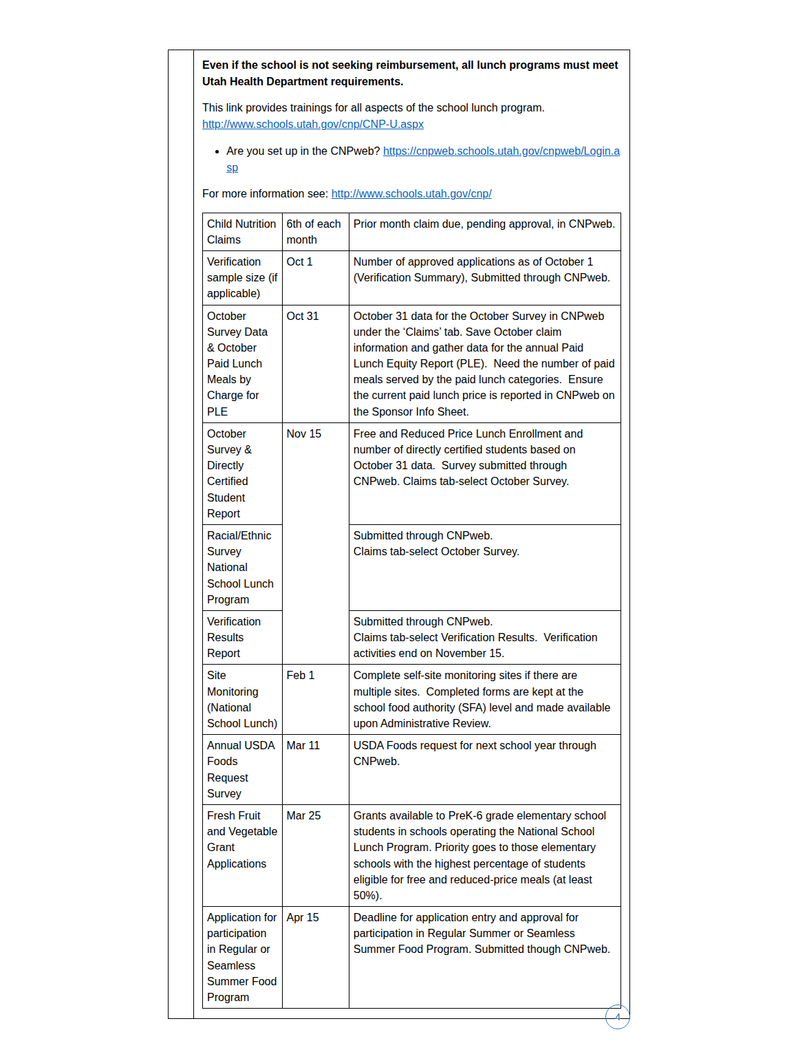Even if the school is not seeking reimbursement, all lunch programs must meet Utah Health Department requirements.
This link provides trainings for all aspects of the school lunch program.
http://www.schools.utah.gov/cnp/CNP-U.aspx
Are you set up in the CNPweb? https://cnpweb.schools.utah.gov/cnpweb/Login.asp
For more information see: http://www.schools.utah.gov/cnp/
| Child Nutrition Claims | 6th of each month | Prior month claim due, pending approval, in CNPweb. |
| Verification sample size (if applicable) | Oct 1 | Number of approved applications as of October 1 (Verification Summary), Submitted through CNPweb. |
| October Survey Data & October Paid Lunch Meals by Charge for PLE | Oct 31 | October 31 data for the October Survey in CNPweb under the ‘Claims’ tab. Save October claim information and gather data for the annual Paid Lunch Equity Report (PLE). Need the number of paid meals served by the paid lunch categories. Ensure the current paid lunch price is reported in CNPweb on the Sponsor Info Sheet. |
| October Survey & Directly Certified Student Report | Nov 15 | Free and Reduced Price Lunch Enrollment and number of directly certified students based on October 31 data. Survey submitted through CNPweb. Claims tab-select October Survey. |
| Racial/Ethnic Survey National School Lunch Program | Submitted through CNPweb. Claims tab-select October Survey. |
| Verification Results Report | Submitted through CNPweb. Claims tab-select Verification Results. Verification activities end on November 15. |
| Site Monitoring (National School Lunch) | Feb 1 | Complete self-site monitoring sites if there are multiple sites. Completed forms are kept at the school food authority (SFA) level and made available upon Administrative Review. |
| Annual USDA Foods Request Survey | Mar 11 | USDA Foods request for next school year through CNPweb. |
| Fresh Fruit and Vegetable Grant Applications | Mar 25 | Grants available to PreK-6 grade elementary school students in schools operating the National School Lunch Program. Priority goes to those elementary schools with the highest percentage of students eligible for free and reduced-price meals (at least 50%). |
| Application for participation in Regular or Seamless Summer Food Program | Apr 15 | Deadline for application entry and approval for participation in Regular Summer or Seamless Summer Food Program. Submitted though CNPweb. |
4